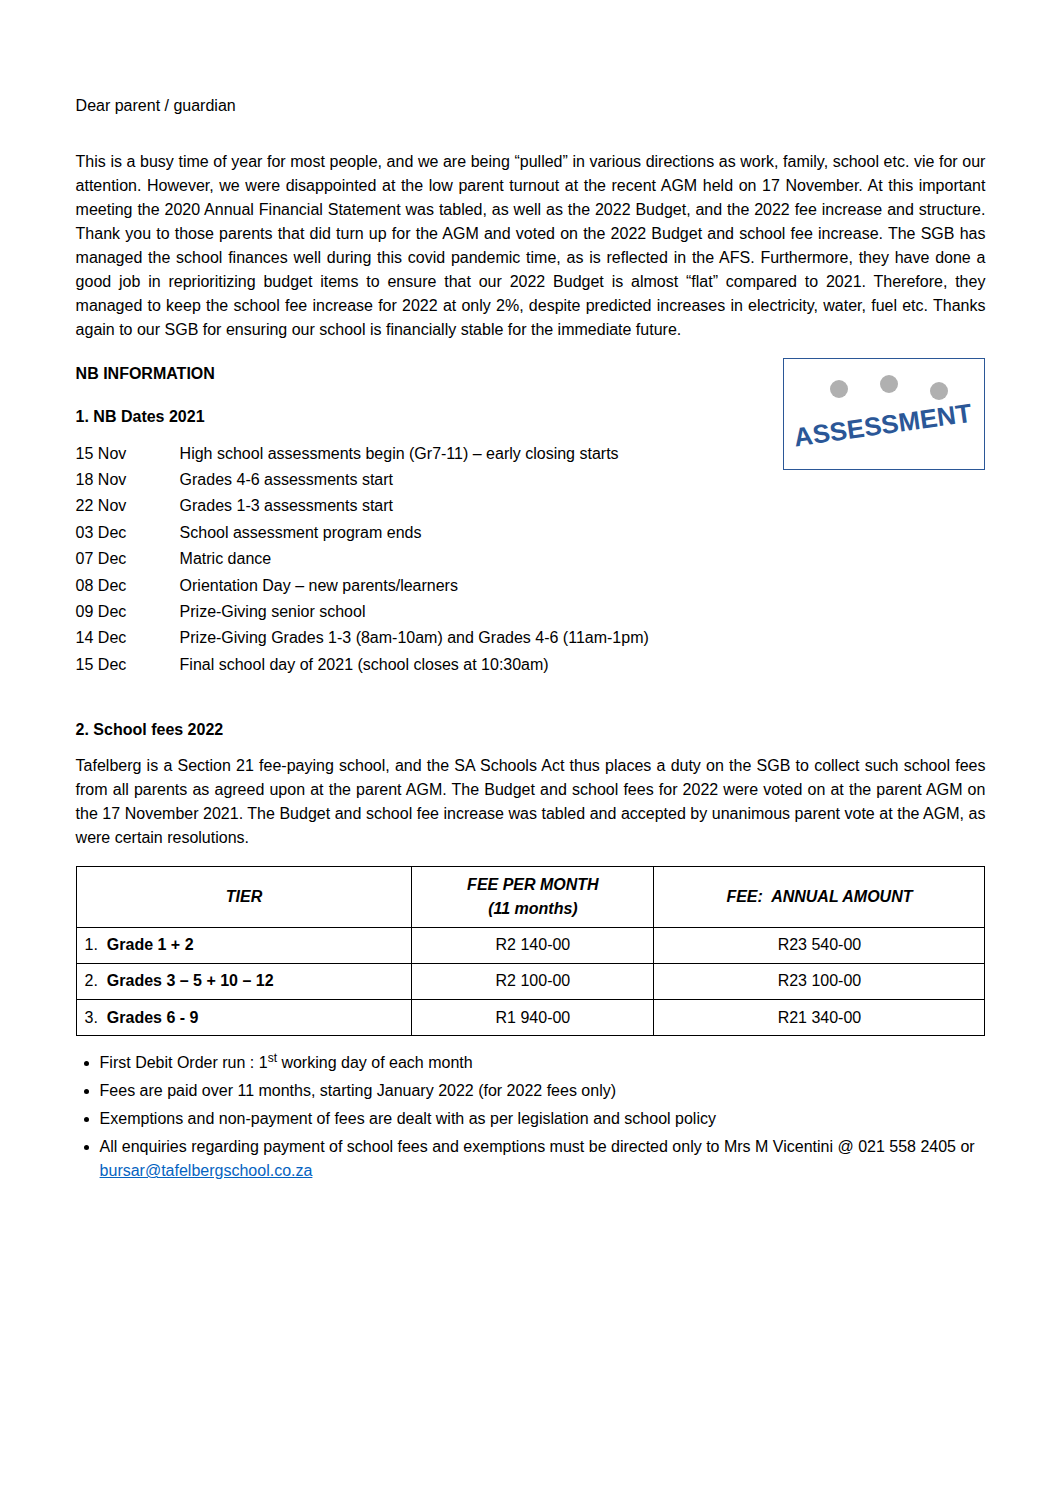Dear parent / guardian
This is a busy time of year for most people, and we are being “pulled” in various directions as work, family, school etc. vie for our attention. However, we were disappointed at the low parent turnout at the recent AGM held on 17 November. At this important meeting the 2020 Annual Financial Statement was tabled, as well as the 2022 Budget, and the 2022 fee increase and structure. Thank you to those parents that did turn up for the AGM and voted on the 2022 Budget and school fee increase. The SGB has managed the school finances well during this covid pandemic time, as is reflected in the AFS. Furthermore, they have done a good job in reprioritizing budget items to ensure that our 2022 Budget is almost “flat” compared to 2021. Therefore, they managed to keep the school fee increase for 2022 at only 2%, despite predicted increases in electricity, water, fuel etc. Thanks again to our SGB for ensuring our school is financially stable for the immediate future.
NB INFORMATION
1. NB Dates 2021
| 15 Nov | High school assessments begin (Gr7-11) – early closing starts |
| 18 Nov | Grades 4-6 assessments start |
| 22 Nov | Grades 1-3 assessments start |
| 03 Dec | School assessment program ends |
| 07 Dec | Matric dance |
| 08 Dec | Orientation Day – new parents/learners |
| 09 Dec | Prize-Giving senior school |
| 14 Dec | Prize-Giving Grades 1-3 (8am-10am) and Grades 4-6 (11am-1pm) |
| 15 Dec | Final school day of 2021 (school closes at 10:30am) |
2. School fees 2022
Tafelberg is a Section 21 fee-paying school, and the SA Schools Act thus places a duty on the SGB to collect such school fees from all parents as agreed upon at the parent AGM. The Budget and school fees for 2022 were voted on at the parent AGM on the 17 November 2021. The Budget and school fee increase was tabled and accepted by unanimous parent vote at the AGM, as were certain resolutions.
| TIER | FEE PER MONTH (11 months) | FEE: ANNUAL AMOUNT |
| --- | --- | --- |
| 1. Grade 1 + 2 | R2 140-00 | R23 540-00 |
| 2. Grades 3 – 5 + 10 – 12 | R2 100-00 | R23 100-00 |
| 3. Grades 6 - 9 | R1 940-00 | R21 340-00 |
First Debit Order run : 1st working day of each month
Fees are paid over 11 months, starting January 2022 (for 2022 fees only)
Exemptions and non-payment of fees are dealt with as per legislation and school policy
All enquiries regarding payment of school fees and exemptions must be directed only to Mrs M Vicentini @ 021 558 2405 or bursar@tafelbergschool.co.za